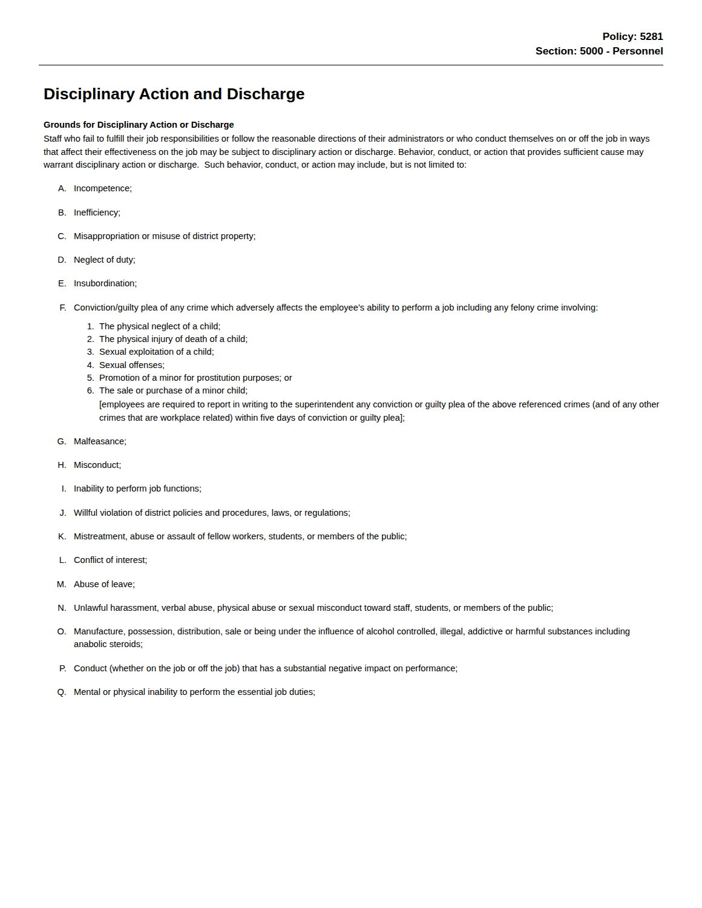Policy: 5281
Section: 5000 - Personnel
Disciplinary Action and Discharge
Grounds for Disciplinary Action or Discharge
Staff who fail to fulfill their job responsibilities or follow the reasonable directions of their administrators or who conduct themselves on or off the job in ways that affect their effectiveness on the job may be subject to disciplinary action or discharge. Behavior, conduct, or action that provides sufficient cause may warrant disciplinary action or discharge. Such behavior, conduct, or action may include, but is not limited to:
Incompetence;
Inefficiency;
Misappropriation or misuse of district property;
Neglect of duty;
Insubordination;
Conviction/guilty plea of any crime which adversely affects the employee’s ability to perform a job including any felony crime involving:
The physical neglect of a child;
The physical injury of death of a child;
Sexual exploitation of a child;
Sexual offenses;
Promotion of a minor for prostitution purposes; or
The sale or purchase of a minor child; [employees are required to report in writing to the superintendent any conviction or guilty plea of the above referenced crimes (and of any other crimes that are workplace related) within five days of conviction or guilty plea];
Malfeasance;
Misconduct;
Inability to perform job functions;
Willful violation of district policies and procedures, laws, or regulations;
Mistreatment, abuse or assault of fellow workers, students, or members of the public;
Conflict of interest;
Abuse of leave;
Unlawful harassment, verbal abuse, physical abuse or sexual misconduct toward staff, students, or members of the public;
Manufacture, possession, distribution, sale or being under the influence of alcohol controlled, illegal, addictive or harmful substances including anabolic steroids;
Conduct (whether on the job or off the job) that has a substantial negative impact on performance;
Mental or physical inability to perform the essential job duties;